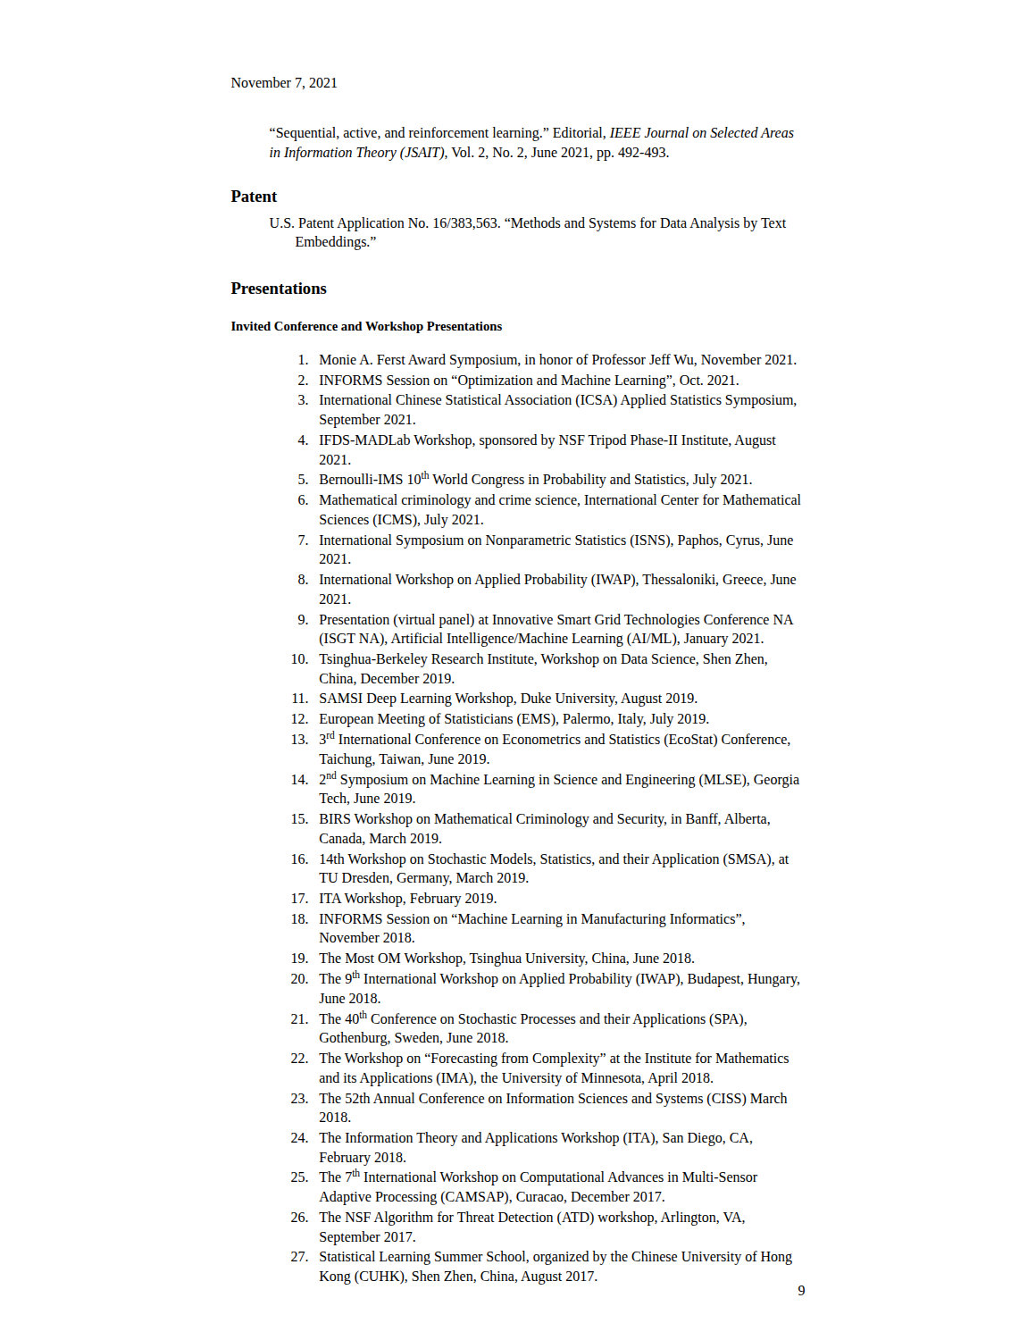November 7, 2021
“Sequential, active, and reinforcement learning.” Editorial, IEEE Journal on Selected Areas in Information Theory (JSAIT), Vol. 2, No. 2, June 2021, pp. 492-493.
Patent
U.S. Patent Application No. 16/383,563. “Methods and Systems for Data Analysis by Text Embeddings.”
Presentations
Invited Conference and Workshop Presentations
Monie A. Ferst Award Symposium, in honor of Professor Jeff Wu, November 2021.
INFORMS Session on “Optimization and Machine Learning”, Oct. 2021.
International Chinese Statistical Association (ICSA) Applied Statistics Symposium, September 2021.
IFDS-MADLab Workshop, sponsored by NSF Tripod Phase-II Institute, August 2021.
Bernoulli-IMS 10th World Congress in Probability and Statistics, July 2021.
Mathematical criminology and crime science, International Center for Mathematical Sciences (ICMS), July 2021.
International Symposium on Nonparametric Statistics (ISNS), Paphos, Cyrus, June 2021.
International Workshop on Applied Probability (IWAP), Thessaloniki, Greece, June 2021.
Presentation (virtual panel) at Innovative Smart Grid Technologies Conference NA (ISGT NA), Artificial Intelligence/Machine Learning (AI/ML), January 2021.
Tsinghua-Berkeley Research Institute, Workshop on Data Science, Shen Zhen, China, December 2019.
SAMSI Deep Learning Workshop, Duke University, August 2019.
European Meeting of Statisticians (EMS), Palermo, Italy, July 2019.
3rd International Conference on Econometrics and Statistics (EcoStat) Conference, Taichung, Taiwan, June 2019.
2nd Symposium on Machine Learning in Science and Engineering (MLSE), Georgia Tech, June 2019.
BIRS Workshop on Mathematical Criminology and Security, in Banff, Alberta, Canada, March 2019.
14th Workshop on Stochastic Models, Statistics, and their Application (SMSA), at TU Dresden, Germany, March 2019.
ITA Workshop, February 2019.
INFORMS Session on “Machine Learning in Manufacturing Informatics”, November 2018.
The Most OM Workshop, Tsinghua University, China, June 2018.
The 9th International Workshop on Applied Probability (IWAP), Budapest, Hungary, June 2018.
The 40th Conference on Stochastic Processes and their Applications (SPA), Gothenburg, Sweden, June 2018.
The Workshop on “Forecasting from Complexity” at the Institute for Mathematics and its Applications (IMA), the University of Minnesota, April 2018.
The 52th Annual Conference on Information Sciences and Systems (CISS) March 2018.
The Information Theory and Applications Workshop (ITA), San Diego, CA, February 2018.
The 7th International Workshop on Computational Advances in Multi-Sensor Adaptive Processing (CAMSAP), Curacao, December 2017.
The NSF Algorithm for Threat Detection (ATD) workshop, Arlington, VA, September 2017.
Statistical Learning Summer School, organized by the Chinese University of Hong Kong (CUHK), Shen Zhen, China, August 2017.
9